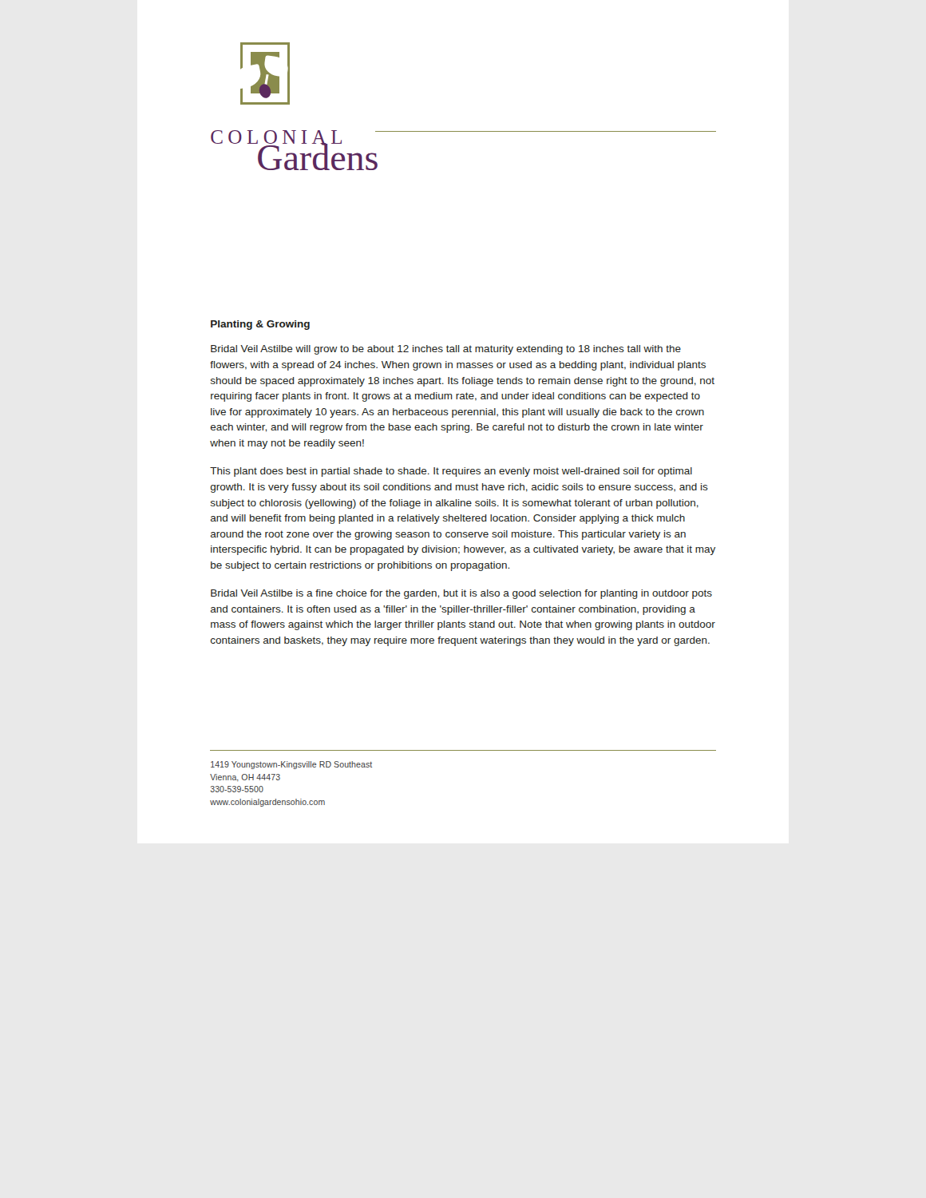COLONIAL
Gardens
Planting & Growing
Bridal Veil Astilbe will grow to be about 12 inches tall at maturity extending to 18 inches tall with the flowers, with a spread of 24 inches. When grown in masses or used as a bedding plant, individual plants should be spaced approximately 18 inches apart. Its foliage tends to remain dense right to the ground, not requiring facer plants in front. It grows at a medium rate, and under ideal conditions can be expected to live for approximately 10 years. As an herbaceous perennial, this plant will usually die back to the crown each winter, and will regrow from the base each spring. Be careful not to disturb the crown in late winter when it may not be readily seen!
This plant does best in partial shade to shade. It requires an evenly moist well-drained soil for optimal growth. It is very fussy about its soil conditions and must have rich, acidic soils to ensure success, and is subject to chlorosis (yellowing) of the foliage in alkaline soils. It is somewhat tolerant of urban pollution, and will benefit from being planted in a relatively sheltered location. Consider applying a thick mulch around the root zone over the growing season to conserve soil moisture. This particular variety is an interspecific hybrid. It can be propagated by division; however, as a cultivated variety, be aware that it may be subject to certain restrictions or prohibitions on propagation.
Bridal Veil Astilbe is a fine choice for the garden, but it is also a good selection for planting in outdoor pots and containers. It is often used as a 'filler' in the 'spiller-thriller-filler' container combination, providing a mass of flowers against which the larger thriller plants stand out. Note that when growing plants in outdoor containers and baskets, they may require more frequent waterings than they would in the yard or garden.
1419 Youngstown-Kingsville RD Southeast
Vienna, OH 44473
330-539-5500
www.colonialgardensohio.com